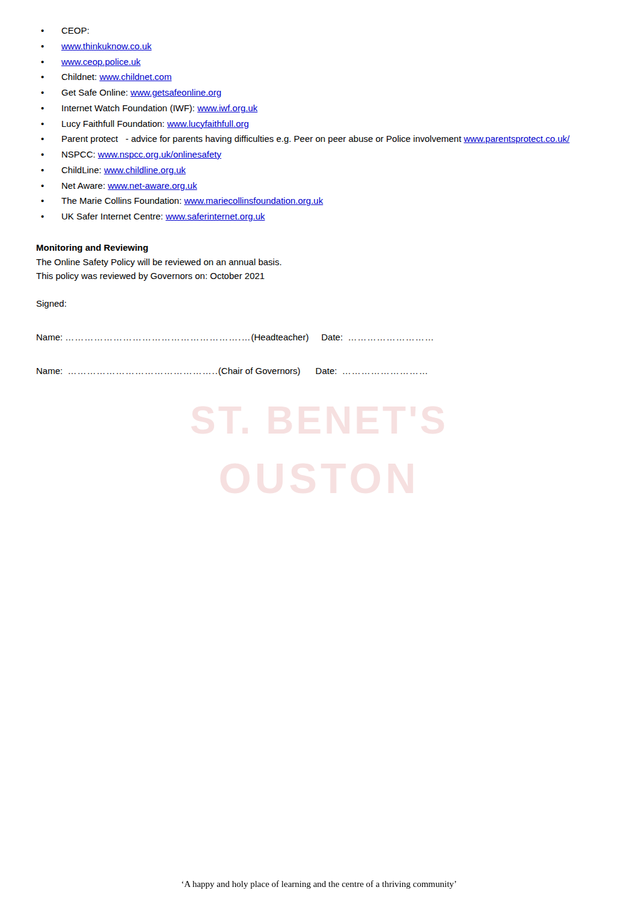ST. BENET'S
OUSTON
CEOP:
www.thinkuknow.co.uk
www.ceop.police.uk
Childnet: www.childnet.com
Get Safe Online: www.getsafeonline.org
Internet Watch Foundation (IWF): www.iwf.org.uk
Lucy Faithfull Foundation: www.lucyfaithfull.org
Parent protect - advice for parents having difficulties e.g. Peer on peer abuse or Police involvement www.parentsprotect.co.uk/
NSPCC: www.nspcc.org.uk/onlinesafety
ChildLine: www.childline.org.uk
Net Aware: www.net-aware.org.uk
The Marie Collins Foundation: www.mariecollinsfoundation.org.uk
UK Safer Internet Centre: www.saferinternet.org.uk
Monitoring and Reviewing
The Online Safety Policy will be reviewed on an annual basis.
This policy was reviewed by Governors on: October 2021
Signed:
Name: ……………………………………………….…(Headteacher) Date: ………………………
Name: ………………………………………..(Chair of Governors) Date: ………………………
‘A happy and holy place of learning and the centre of a thriving community’